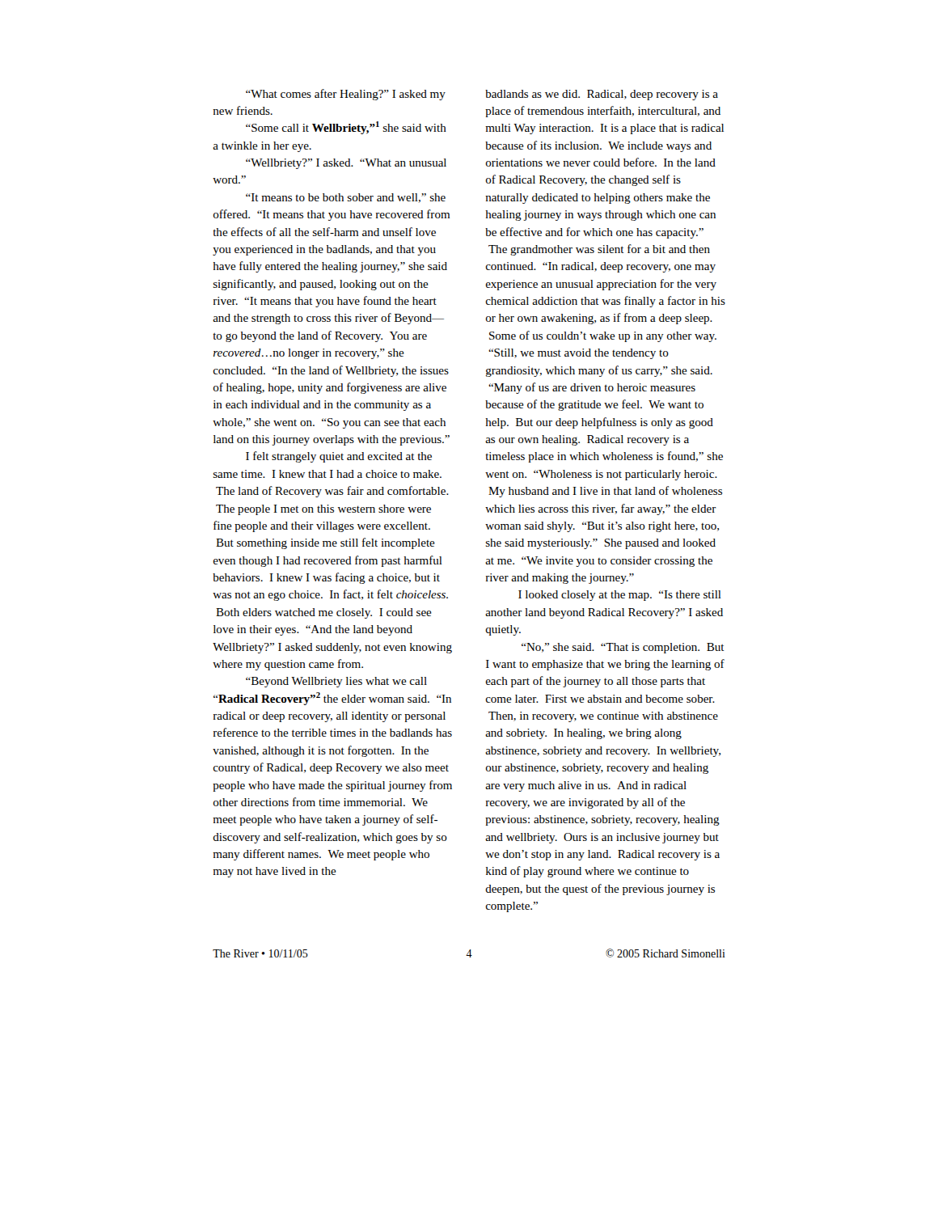“What comes after Healing?” I asked my new friends.
“Some call it Wellbriety,”1 she said with a twinkle in her eye.
“Wellbriety?” I asked. “What an unusual word.”
“It means to be both sober and well,” she offered. “It means that you have recovered from the effects of all the self-harm and unself love you experienced in the badlands, and that you have fully entered the healing journey,” she said significantly, and paused, looking out on the river. “It means that you have found the heart and the strength to cross this river of Beyond—to go beyond the land of Recovery. You are recovered…no longer in recovery,” she concluded. “In the land of Wellbriety, the issues of healing, hope, unity and forgiveness are alive in each individual and in the community as a whole,” she went on. “So you can see that each land on this journey overlaps with the previous.”
I felt strangely quiet and excited at the same time. I knew that I had a choice to make. The land of Recovery was fair and comfortable. The people I met on this western shore were fine people and their villages were excellent. But something inside me still felt incomplete even though I had recovered from past harmful behaviors. I knew I was facing a choice, but it was not an ego choice. In fact, it felt choiceless. Both elders watched me closely. I could see love in their eyes. “And the land beyond Wellbriety?” I asked suddenly, not even knowing where my question came from.
“Beyond Wellbriety lies what we call “Radical Recovery”2 the elder woman said. “In radical or deep recovery, all identity or personal reference to the terrible times in the badlands has vanished, although it is not forgotten. In the country of Radical, deep Recovery we also meet people who have made the spiritual journey from other directions from time immemorial. We meet people who have taken a journey of self-discovery and self-realization, which goes by so many different names. We meet people who may not have lived in the
badlands as we did. Radical, deep recovery is a place of tremendous interfaith, intercultural, and multi Way interaction. It is a place that is radical because of its inclusion. We include ways and orientations we never could before. In the land of Radical Recovery, the changed self is naturally dedicated to helping others make the healing journey in ways through which one can be effective and for which one has capacity.” The grandmother was silent for a bit and then continued. “In radical, deep recovery, one may experience an unusual appreciation for the very chemical addiction that was finally a factor in his or her own awakening, as if from a deep sleep. Some of us couldn’t wake up in any other way. “Still, we must avoid the tendency to grandiosity, which many of us carry,” she said. “Many of us are driven to heroic measures because of the gratitude we feel. We want to help. But our deep helpfulness is only as good as our own healing. Radical recovery is a timeless place in which wholeness is found,” she went on. “Wholeness is not particularly heroic. My husband and I live in that land of wholeness which lies across this river, far away,” the elder woman said shyly. “But it’s also right here, too, she said mysteriously.” She paused and looked at me. “We invite you to consider crossing the river and making the journey.”
I looked closely at the map. “Is there still another land beyond Radical Recovery?” I asked quietly.
“No,” she said. “That is completion. But I want to emphasize that we bring the learning of each part of the journey to all those parts that come later. First we abstain and become sober. Then, in recovery, we continue with abstinence and sobriety. In healing, we bring along abstinence, sobriety and recovery. In wellbriety, our abstinence, sobriety, recovery and healing are very much alive in us. And in radical recovery, we are invigorated by all of the previous: abstinence, sobriety, recovery, healing and wellbriety. Ours is an inclusive journey but we don’t stop in any land. Radical recovery is a kind of play ground where we continue to deepen, but the quest of the previous journey is complete.”
The River • 10/11/05
4
© 2005 Richard Simonelli